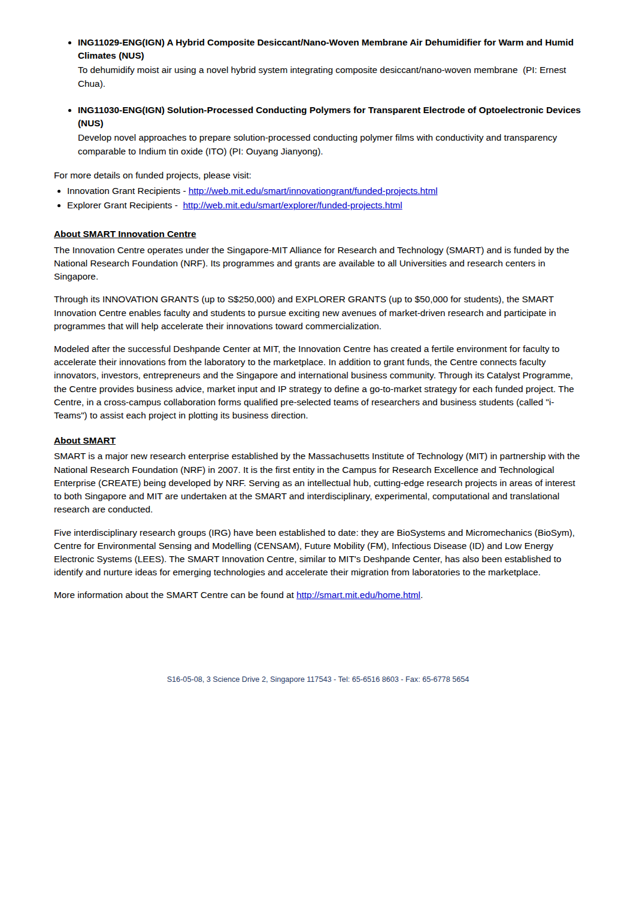ING11029-ENG(IGN) A Hybrid Composite Desiccant/Nano-Woven Membrane Air Dehumidifier for Warm and Humid Climates (NUS) To dehumidify moist air using a novel hybrid system integrating composite desiccant/nano-woven membrane (PI: Ernest Chua).
ING11030-ENG(IGN) Solution-Processed Conducting Polymers for Transparent Electrode of Optoelectronic Devices (NUS) Develop novel approaches to prepare solution-processed conducting polymer films with conductivity and transparency comparable to Indium tin oxide (ITO) (PI: Ouyang Jianyong).
For more details on funded projects, please visit:
Innovation Grant Recipients - http://web.mit.edu/smart/innovationgrant/funded-projects.html
Explorer Grant Recipients - http://web.mit.edu/smart/explorer/funded-projects.html
About SMART Innovation Centre
The Innovation Centre operates under the Singapore-MIT Alliance for Research and Technology (SMART) and is funded by the National Research Foundation (NRF). Its programmes and grants are available to all Universities and research centers in Singapore.
Through its INNOVATION GRANTS (up to S$250,000) and EXPLORER GRANTS (up to $50,000 for students), the SMART Innovation Centre enables faculty and students to pursue exciting new avenues of market-driven research and participate in programmes that will help accelerate their innovations toward commercialization.
Modeled after the successful Deshpande Center at MIT, the Innovation Centre has created a fertile environment for faculty to accelerate their innovations from the laboratory to the marketplace. In addition to grant funds, the Centre connects faculty innovators, investors, entrepreneurs and the Singapore and international business community. Through its Catalyst Programme, the Centre provides business advice, market input and IP strategy to define a go-to-market strategy for each funded project. The Centre, in a cross-campus collaboration forms qualified pre-selected teams of researchers and business students (called "i-Teams") to assist each project in plotting its business direction.
About SMART
SMART is a major new research enterprise established by the Massachusetts Institute of Technology (MIT) in partnership with the National Research Foundation (NRF) in 2007. It is the first entity in the Campus for Research Excellence and Technological Enterprise (CREATE) being developed by NRF. Serving as an intellectual hub, cutting-edge research projects in areas of interest to both Singapore and MIT are undertaken at the SMART and interdisciplinary, experimental, computational and translational research are conducted.
Five interdisciplinary research groups (IRG) have been established to date: they are BioSystems and Micromechanics (BioSym), Centre for Environmental Sensing and Modelling (CENSAM), Future Mobility (FM), Infectious Disease (ID) and Low Energy Electronic Systems (LEES). The SMART Innovation Centre, similar to MIT's Deshpande Center, has also been established to identify and nurture ideas for emerging technologies and accelerate their migration from laboratories to the marketplace.
More information about the SMART Centre can be found at http://smart.mit.edu/home.html.
S16-05-08, 3 Science Drive 2, Singapore 117543 - Tel: 65-6516 8603 - Fax: 65-6778 5654